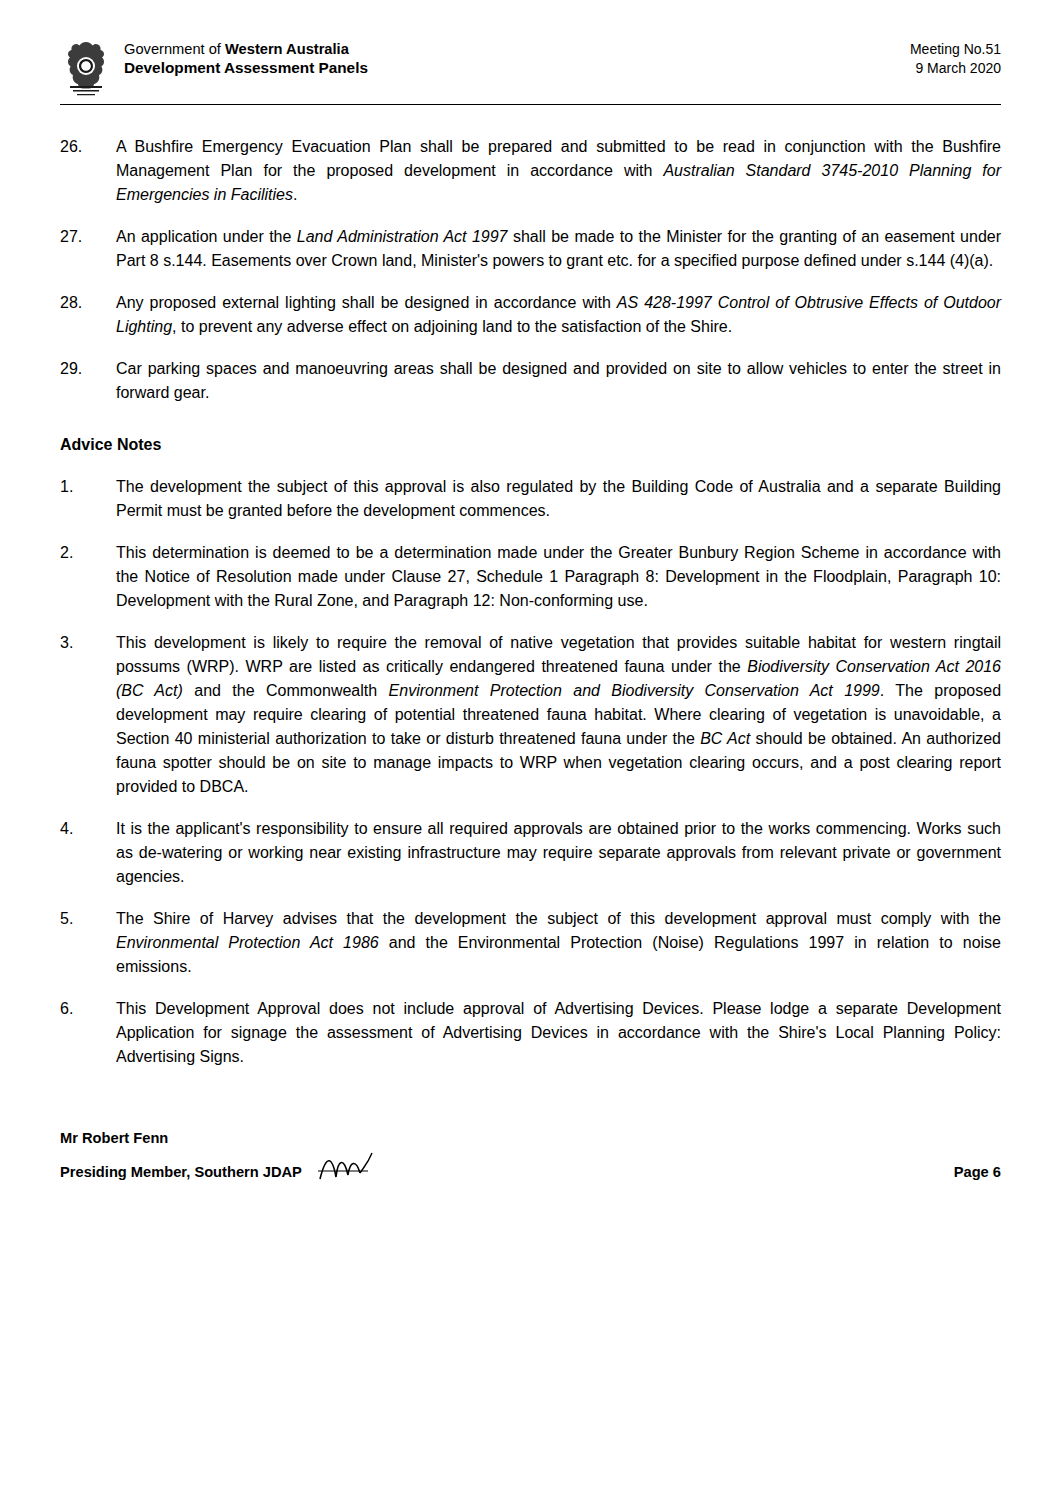Government of Western Australia
Development Assessment Panels
Meeting No.51
9 March 2020
26. A Bushfire Emergency Evacuation Plan shall be prepared and submitted to be read in conjunction with the Bushfire Management Plan for the proposed development in accordance with Australian Standard 3745-2010 Planning for Emergencies in Facilities.
27. An application under the Land Administration Act 1997 shall be made to the Minister for the granting of an easement under Part 8 s.144. Easements over Crown land, Minister's powers to grant etc. for a specified purpose defined under s.144 (4)(a).
28. Any proposed external lighting shall be designed in accordance with AS 428-1997 Control of Obtrusive Effects of Outdoor Lighting, to prevent any adverse effect on adjoining land to the satisfaction of the Shire.
29. Car parking spaces and manoeuvring areas shall be designed and provided on site to allow vehicles to enter the street in forward gear.
Advice Notes
1. The development the subject of this approval is also regulated by the Building Code of Australia and a separate Building Permit must be granted before the development commences.
2. This determination is deemed to be a determination made under the Greater Bunbury Region Scheme in accordance with the Notice of Resolution made under Clause 27, Schedule 1 Paragraph 8: Development in the Floodplain, Paragraph 10: Development with the Rural Zone, and Paragraph 12: Non-conforming use.
3. This development is likely to require the removal of native vegetation that provides suitable habitat for western ringtail possums (WRP). WRP are listed as critically endangered threatened fauna under the Biodiversity Conservation Act 2016 (BC Act) and the Commonwealth Environment Protection and Biodiversity Conservation Act 1999. The proposed development may require clearing of potential threatened fauna habitat. Where clearing of vegetation is unavoidable, a Section 40 ministerial authorization to take or disturb threatened fauna under the BC Act should be obtained. An authorized fauna spotter should be on site to manage impacts to WRP when vegetation clearing occurs, and a post clearing report provided to DBCA.
4. It is the applicant's responsibility to ensure all required approvals are obtained prior to the works commencing. Works such as de-watering or working near existing infrastructure may require separate approvals from relevant private or government agencies.
5. The Shire of Harvey advises that the development the subject of this development approval must comply with the Environmental Protection Act 1986 and the Environmental Protection (Noise) Regulations 1997 in relation to noise emissions.
6. This Development Approval does not include approval of Advertising Devices. Please lodge a separate Development Application for signage the assessment of Advertising Devices in accordance with the Shire's Local Planning Policy: Advertising Signs.
Mr Robert Fenn
Presiding Member, Southern JDAP
Page 6